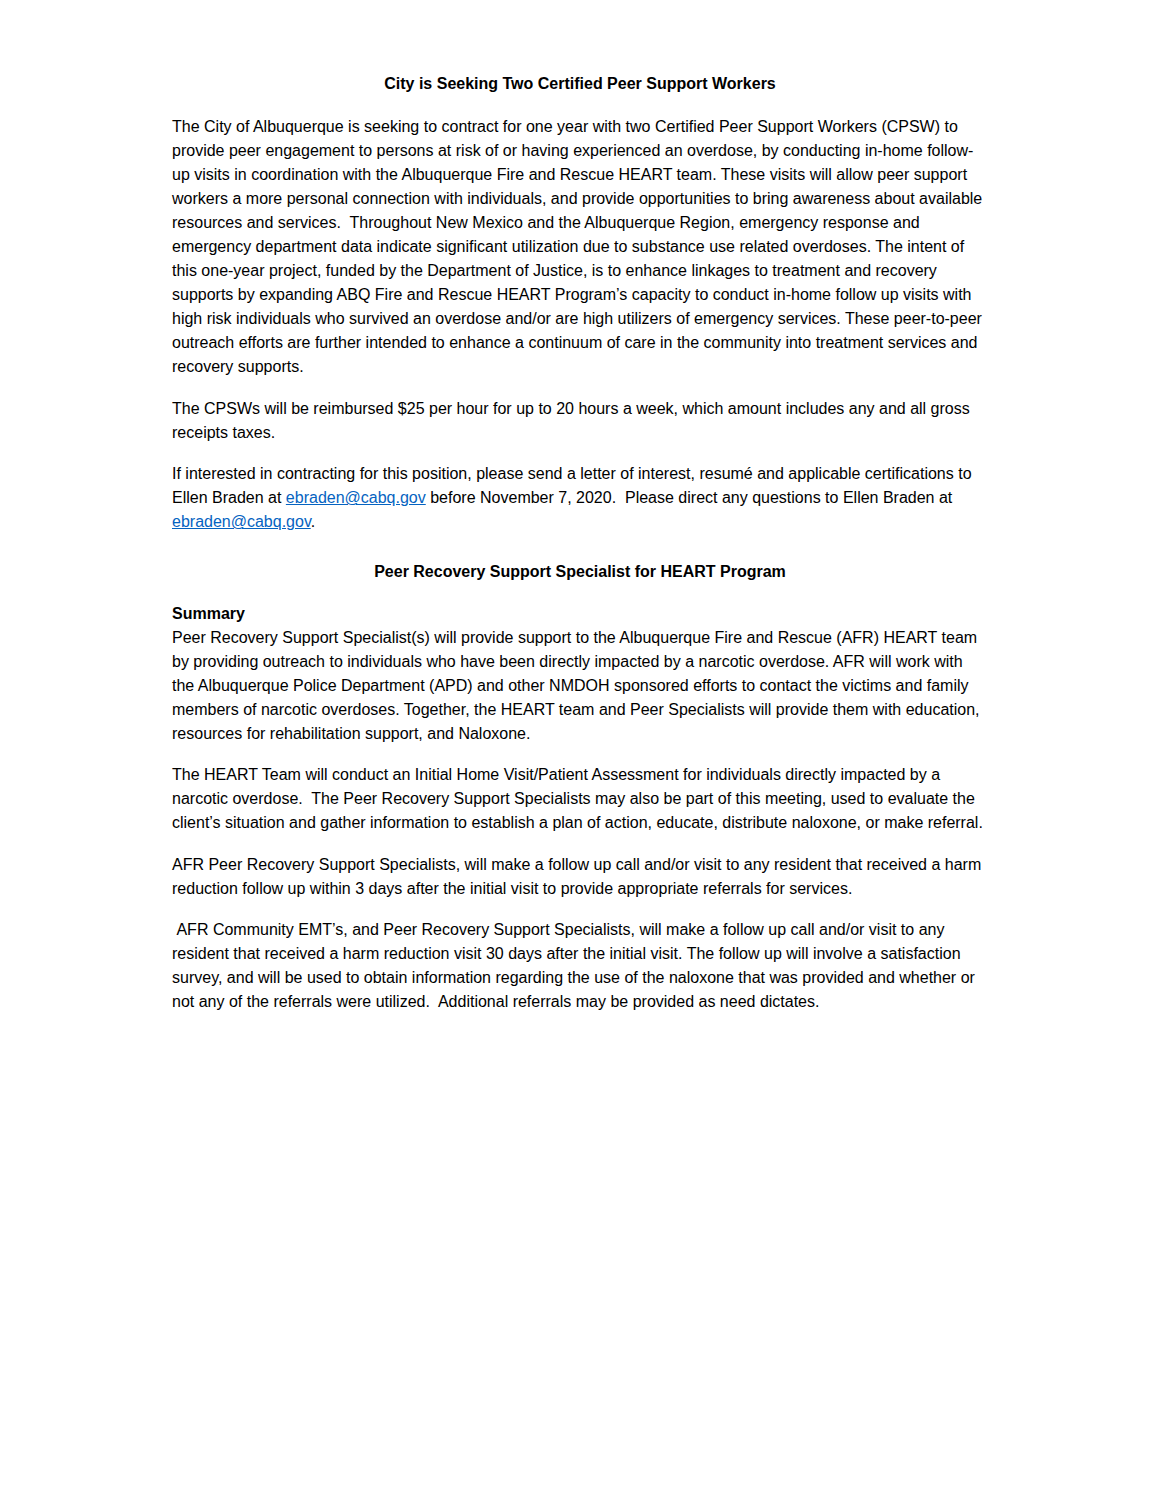City is Seeking Two Certified Peer Support Workers
The City of Albuquerque is seeking to contract for one year with two Certified Peer Support Workers (CPSW) to provide peer engagement to persons at risk of or having experienced an overdose, by conducting in-home follow-up visits in coordination with the Albuquerque Fire and Rescue HEART team. These visits will allow peer support workers a more personal connection with individuals, and provide opportunities to bring awareness about available resources and services. Throughout New Mexico and the Albuquerque Region, emergency response and emergency department data indicate significant utilization due to substance use related overdoses. The intent of this one-year project, funded by the Department of Justice, is to enhance linkages to treatment and recovery supports by expanding ABQ Fire and Rescue HEART Program’s capacity to conduct in-home follow up visits with high risk individuals who survived an overdose and/or are high utilizers of emergency services. These peer-to-peer outreach efforts are further intended to enhance a continuum of care in the community into treatment services and recovery supports.
The CPSWs will be reimbursed $25 per hour for up to 20 hours a week, which amount includes any and all gross receipts taxes.
If interested in contracting for this position, please send a letter of interest, resumé and applicable certifications to Ellen Braden at ebraden@cabq.gov before November 7, 2020. Please direct any questions to Ellen Braden at ebraden@cabq.gov.
Peer Recovery Support Specialist for HEART Program
Summary
Peer Recovery Support Specialist(s) will provide support to the Albuquerque Fire and Rescue (AFR) HEART team by providing outreach to individuals who have been directly impacted by a narcotic overdose. AFR will work with the Albuquerque Police Department (APD) and other NMDOH sponsored efforts to contact the victims and family members of narcotic overdoses. Together, the HEART team and Peer Specialists will provide them with education, resources for rehabilitation support, and Naloxone.
The HEART Team will conduct an Initial Home Visit/Patient Assessment for individuals directly impacted by a narcotic overdose. The Peer Recovery Support Specialists may also be part of this meeting, used to evaluate the client’s situation and gather information to establish a plan of action, educate, distribute naloxone, or make referral.
AFR Peer Recovery Support Specialists, will make a follow up call and/or visit to any resident that received a harm reduction follow up within 3 days after the initial visit to provide appropriate referrals for services.
AFR Community EMT’s, and Peer Recovery Support Specialists, will make a follow up call and/or visit to any resident that received a harm reduction visit 30 days after the initial visit. The follow up will involve a satisfaction survey, and will be used to obtain information regarding the use of the naloxone that was provided and whether or not any of the referrals were utilized. Additional referrals may be provided as need dictates.